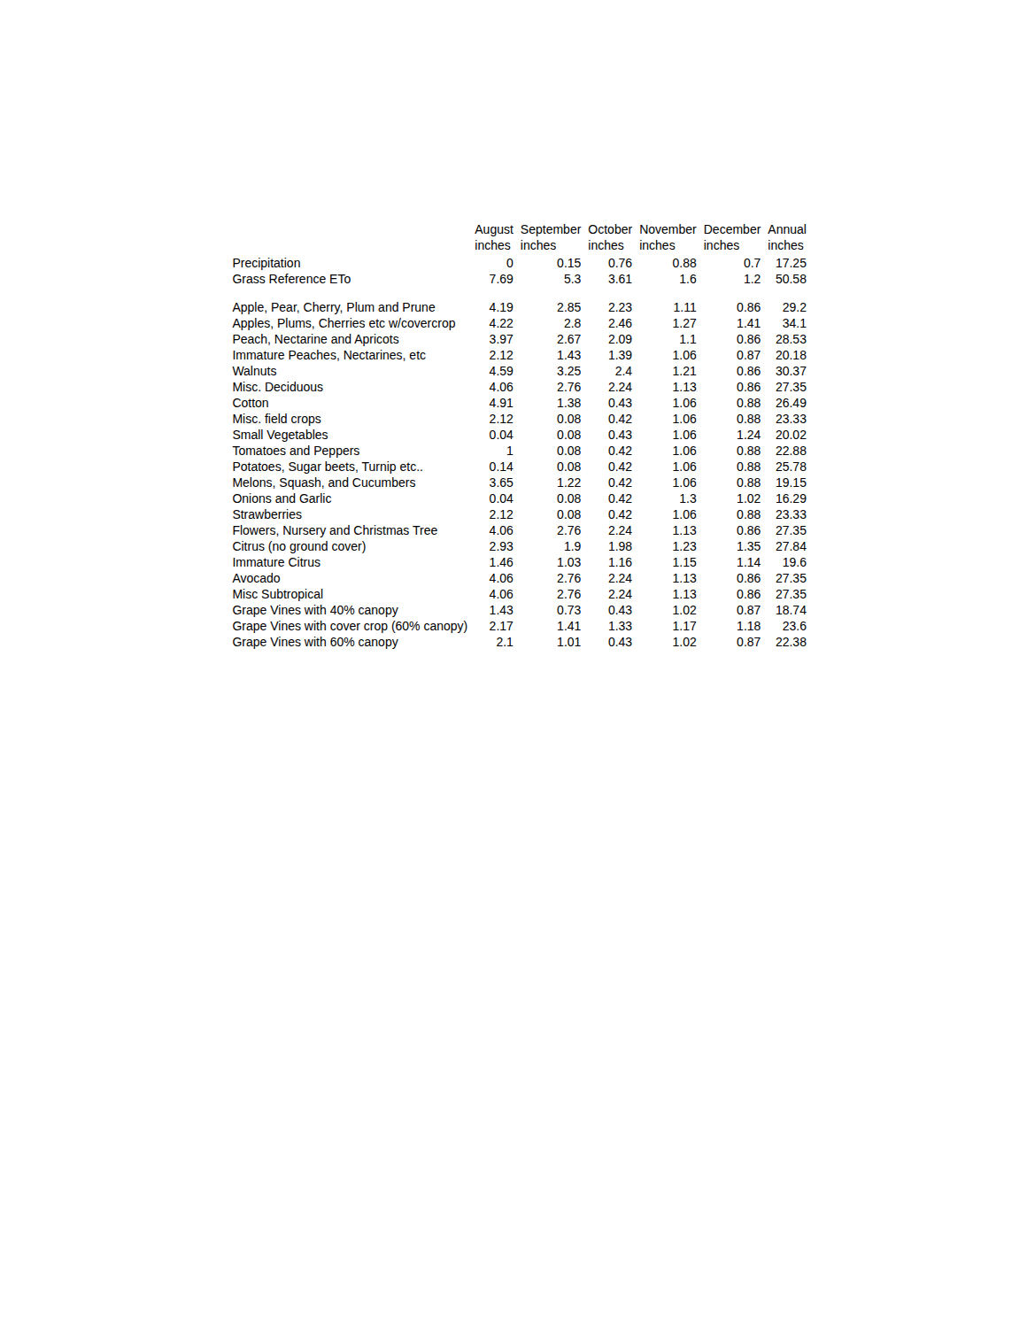| | August | September | October | November | December | Annual |
| --- | --- | --- | --- | --- | --- | --- |
| | inches | inches | inches | inches | inches | inches |
| Precipitation | 0 | 0.15 | 0.76 | 0.88 | 0.7 | 17.25 |
| Grass Reference ETo | 7.69 | 5.3 | 3.61 | 1.6 | 1.2 | 50.58 |
| Apple, Pear, Cherry, Plum and Prune | 4.19 | 2.85 | 2.23 | 1.11 | 0.86 | 29.2 |
| Apples, Plums, Cherries etc w/covercrop | 4.22 | 2.8 | 2.46 | 1.27 | 1.41 | 34.1 |
| Peach, Nectarine and Apricots | 3.97 | 2.67 | 2.09 | 1.1 | 0.86 | 28.53 |
| Immature Peaches, Nectarines, etc | 2.12 | 1.43 | 1.39 | 1.06 | 0.87 | 20.18 |
| Walnuts | 4.59 | 3.25 | 2.4 | 1.21 | 0.86 | 30.37 |
| Misc. Deciduous | 4.06 | 2.76 | 2.24 | 1.13 | 0.86 | 27.35 |
| Cotton | 4.91 | 1.38 | 0.43 | 1.06 | 0.88 | 26.49 |
| Misc. field crops | 2.12 | 0.08 | 0.42 | 1.06 | 0.88 | 23.33 |
| Small Vegetables | 0.04 | 0.08 | 0.43 | 1.06 | 1.24 | 20.02 |
| Tomatoes and Peppers | 1 | 0.08 | 0.42 | 1.06 | 0.88 | 22.88 |
| Potatoes, Sugar beets, Turnip etc.. | 0.14 | 0.08 | 0.42 | 1.06 | 0.88 | 25.78 |
| Melons, Squash, and Cucumbers | 3.65 | 1.22 | 0.42 | 1.06 | 0.88 | 19.15 |
| Onions and Garlic | 0.04 | 0.08 | 0.42 | 1.3 | 1.02 | 16.29 |
| Strawberries | 2.12 | 0.08 | 0.42 | 1.06 | 0.88 | 23.33 |
| Flowers, Nursery and Christmas Tree | 4.06 | 2.76 | 2.24 | 1.13 | 0.86 | 27.35 |
| Citrus (no ground cover) | 2.93 | 1.9 | 1.98 | 1.23 | 1.35 | 27.84 |
| Immature Citrus | 1.46 | 1.03 | 1.16 | 1.15 | 1.14 | 19.6 |
| Avocado | 4.06 | 2.76 | 2.24 | 1.13 | 0.86 | 27.35 |
| Misc Subtropical | 4.06 | 2.76 | 2.24 | 1.13 | 0.86 | 27.35 |
| Grape Vines with 40% canopy | 1.43 | 0.73 | 0.43 | 1.02 | 0.87 | 18.74 |
| Grape Vines with cover crop (60% canopy) | 2.17 | 1.41 | 1.33 | 1.17 | 1.18 | 23.6 |
| Grape Vines with 60% canopy | 2.1 | 1.01 | 0.43 | 1.02 | 0.87 | 22.38 |